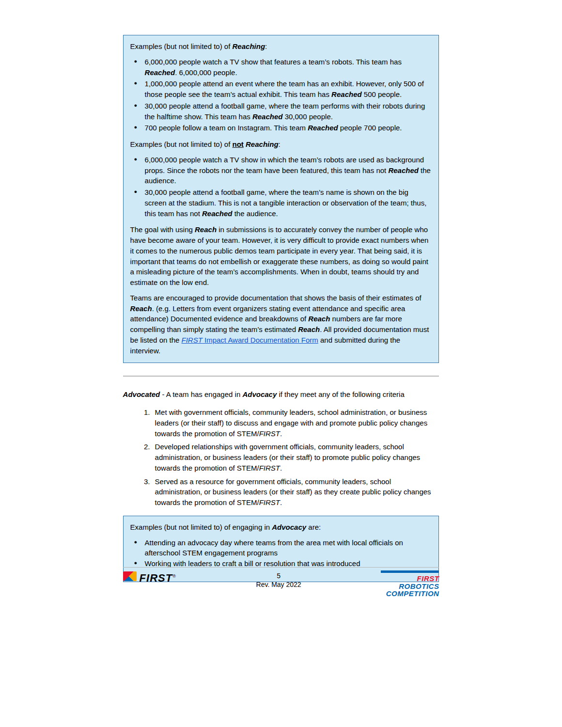Examples (but not limited to) of Reaching:
6,000,000 people watch a TV show that features a team’s robots. This team has Reached. 6,000,000 people.
1,000,000 people attend an event where the team has an exhibit. However, only 500 of those people see the team’s actual exhibit. This team has Reached 500 people.
30,000 people attend a football game, where the team performs with their robots during the halftime show. This team has Reached 30,000 people.
700 people follow a team on Instagram. This team Reached people 700 people.
Examples (but not limited to) of not Reaching:
6,000,000 people watch a TV show in which the team’s robots are used as background props. Since the robots nor the team have been featured, this team has not Reached the audience.
30,000 people attend a football game, where the team’s name is shown on the big screen at the stadium. This is not a tangible interaction or observation of the team; thus, this team has not Reached the audience.
The goal with using Reach in submissions is to accurately convey the number of people who have become aware of your team. However, it is very difficult to provide exact numbers when it comes to the numerous public demos team participate in every year. That being said, it is important that teams do not embellish or exaggerate these numbers, as doing so would paint a misleading picture of the team’s accomplishments. When in doubt, teams should try and estimate on the low end.
Teams are encouraged to provide documentation that shows the basis of their estimates of Reach. (e.g. Letters from event organizers stating event attendance and specific area attendance) Documented evidence and breakdowns of Reach numbers are far more compelling than simply stating the team’s estimated Reach. All provided documentation must be listed on the FIRST Impact Award Documentation Form and submitted during the interview.
Advocated - A team has engaged in Advocacy if they meet any of the following criteria
Met with government officials, community leaders, school administration, or business leaders (or their staff) to discuss and engage with and promote public policy changes towards the promotion of STEM/FIRST.
Developed relationships with government officials, community leaders, school administration, or business leaders (or their staff) to promote public policy changes towards the promotion of STEM/FIRST.
Served as a resource for government officials, community leaders, school administration, or business leaders (or their staff) as they create public policy changes towards the promotion of STEM/FIRST.
Examples (but not limited to) of engaging in Advocacy are:
Attending an advocacy day where teams from the area met with local officials on afterschool STEM engagement programs
Working with leaders to craft a bill or resolution that was introduced
FIRST®
5
Rev. May 2022
FIRST ROBOTICS COMPETITION